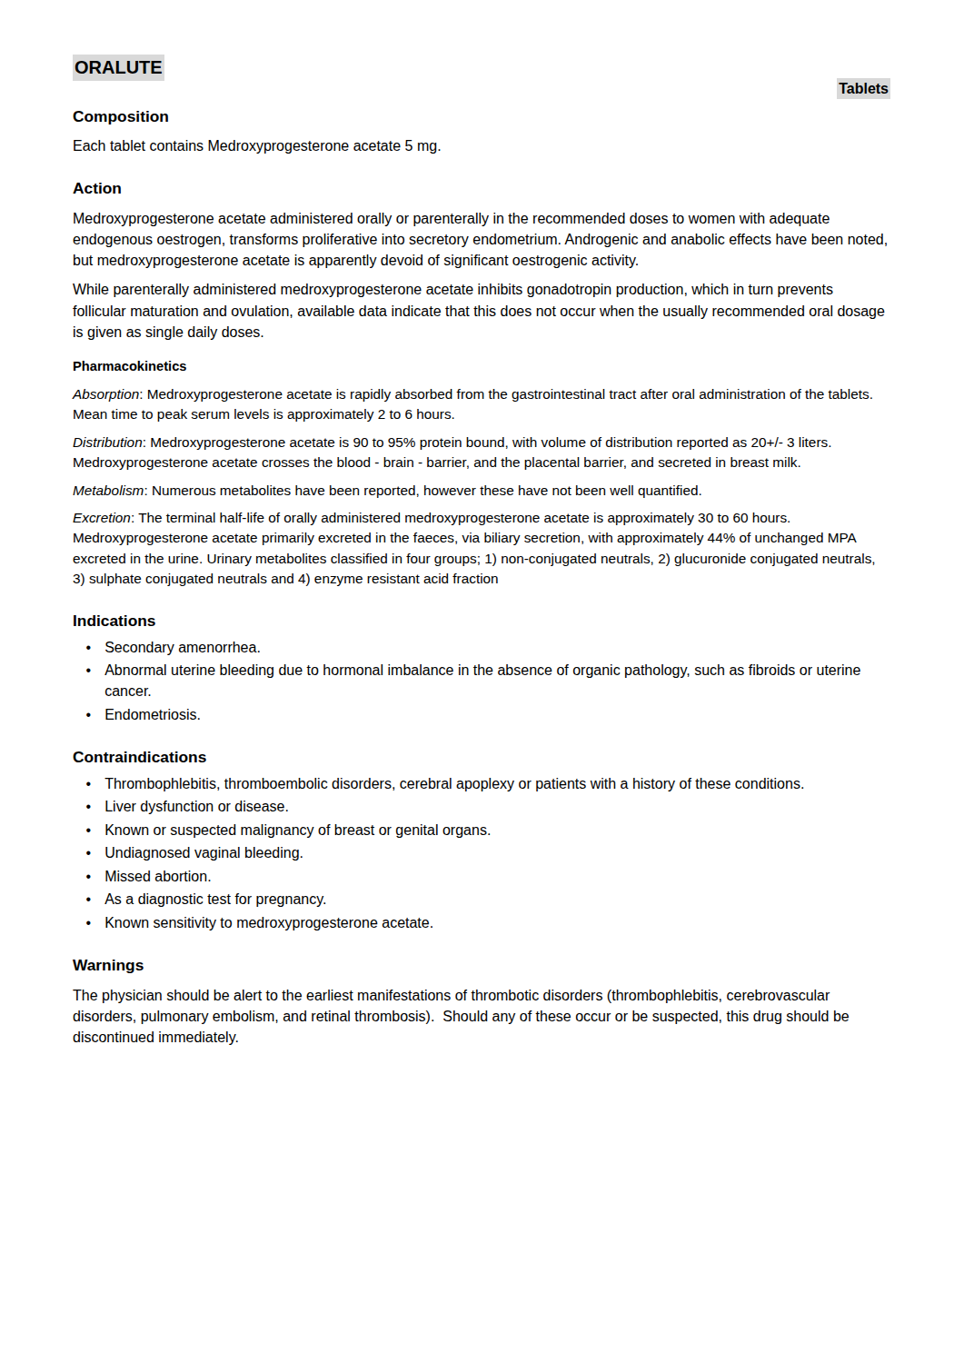Tablets
ORALUTE
Composition
Each tablet contains Medroxyprogesterone acetate 5 mg.
Action
Medroxyprogesterone acetate administered orally or parenterally in the recommended doses to women with adequate endogenous oestrogen, transforms proliferative into secretory endometrium. Androgenic and anabolic effects have been noted, but medroxyprogesterone acetate is apparently devoid of significant oestrogenic activity.
While parenterally administered medroxyprogesterone acetate inhibits gonadotropin production, which in turn prevents follicular maturation and ovulation, available data indicate that this does not occur when the usually recommended oral dosage is given as single daily doses.
Pharmacokinetics
Absorption: Medroxyprogesterone acetate is rapidly absorbed from the gastrointestinal tract after oral administration of the tablets. Mean time to peak serum levels is approximately 2 to 6 hours.
Distribution: Medroxyprogesterone acetate is 90 to 95% protein bound, with volume of distribution reported as 20+/- 3 liters. Medroxyprogesterone acetate crosses the blood - brain - barrier, and the placental barrier, and secreted in breast milk.
Metabolism: Numerous metabolites have been reported, however these have not been well quantified.
Excretion: The terminal half-life of orally administered medroxyprogesterone acetate is approximately 30 to 60 hours. Medroxyprogesterone acetate primarily excreted in the faeces, via biliary secretion, with approximately 44% of unchanged MPA excreted in the urine. Urinary metabolites classified in four groups; 1) non-conjugated neutrals, 2) glucuronide conjugated neutrals, 3) sulphate conjugated neutrals and 4) enzyme resistant acid fraction
Indications
Secondary amenorrhea.
Abnormal uterine bleeding due to hormonal imbalance in the absence of organic pathology, such as fibroids or uterine cancer.
Endometriosis.
Contraindications
Thrombophlebitis, thromboembolic disorders, cerebral apoplexy or patients with a history of these conditions.
Liver dysfunction or disease.
Known or suspected malignancy of breast or genital organs.
Undiagnosed vaginal bleeding.
Missed abortion.
As a diagnostic test for pregnancy.
Known sensitivity to medroxyprogesterone acetate.
Warnings
The physician should be alert to the earliest manifestations of thrombotic disorders (thrombophlebitis, cerebrovascular disorders, pulmonary embolism, and retinal thrombosis). Should any of these occur or be suspected, this drug should be discontinued immediately.